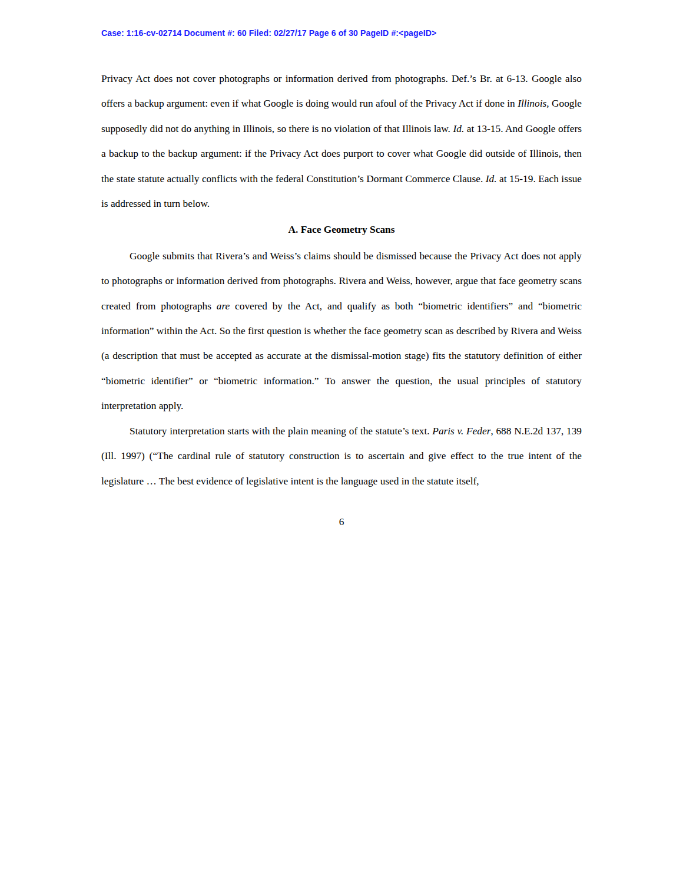Case: 1:16-cv-02714 Document #: 60 Filed: 02/27/17 Page 6 of 30 PageID #:<pageID>
Privacy Act does not cover photographs or information derived from photographs. Def.’s Br. at 6-13. Google also offers a backup argument: even if what Google is doing would run afoul of the Privacy Act if done in Illinois, Google supposedly did not do anything in Illinois, so there is no violation of that Illinois law. Id. at 13-15. And Google offers a backup to the backup argument: if the Privacy Act does purport to cover what Google did outside of Illinois, then the state statute actually conflicts with the federal Constitution’s Dormant Commerce Clause. Id. at 15-19. Each issue is addressed in turn below.
A. Face Geometry Scans
Google submits that Rivera’s and Weiss’s claims should be dismissed because the Privacy Act does not apply to photographs or information derived from photographs. Rivera and Weiss, however, argue that face geometry scans created from photographs are covered by the Act, and qualify as both “biometric identifiers” and “biometric information” within the Act. So the first question is whether the face geometry scan as described by Rivera and Weiss (a description that must be accepted as accurate at the dismissal-motion stage) fits the statutory definition of either “biometric identifier” or “biometric information.” To answer the question, the usual principles of statutory interpretation apply.
Statutory interpretation starts with the plain meaning of the statute’s text. Paris v. Feder, 688 N.E.2d 137, 139 (Ill. 1997) (“The cardinal rule of statutory construction is to ascertain and give effect to the true intent of the legislature … The best evidence of legislative intent is the language used in the statute itself,
6